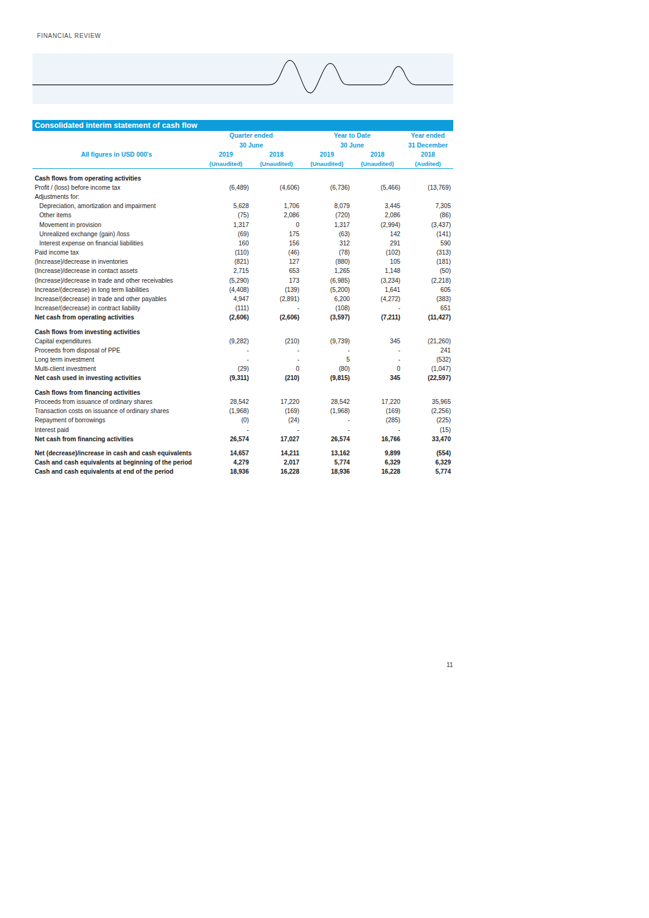FINANCIAL REVIEW
| Consolidated interim statement of cash flow |
| | Quarter ended | Year to Date | Year ended |
| | 30 June | 30 June | 31 December |
| All figures in USD 000's | 2019 | 2018 | 2019 | 2018 | 2018 |
| | (Unaudited) | (Unaudited) | (Unaudited) | (Unaudited) | (Audited) |
| Cash flows from operating activities | | | | | |
| Profit / (loss) before income tax | (6,489) | (4,606) | (6,736) | (5,466) | (13,769) |
| Adjustments for: | | | | | |
| Depreciation, amortization and impairment | 5,628 | 1,706 | 8,079 | 3,445 | 7,305 |
| Other items | (75) | 2,086 | (720) | 2,086 | (86) |
| Movement in provision | 1,317 | 0 | 1,317 | (2,994) | (3,437) |
| Unrealized exchange (gain) /loss | (69) | 175 | (63) | 142 | (141) |
| Interest expense on financial liabilities | 160 | 156 | 312 | 291 | 590 |
| Paid income tax | (110) | (46) | (78) | (102) | (313) |
| (Increase)/decrease in inventories | (821) | 127 | (880) | 105 | (181) |
| (Increase)/decrease in contact assets | 2,715 | 653 | 1,265 | 1,148 | (50) |
| (Increase)/decrease in trade and other receivables | (5,290) | 173 | (6,985) | (3,234) | (2,218) |
| Increase/(decrease) in long term liabilities | (4,408) | (139) | (5,200) | 1,641 | 605 |
| Increase/(decrease) in trade and other payables | 4,947 | (2,891) | 6,200 | (4,272) | (383) |
| Increase/(decrease) in contract liability | (111) | - | (108) | - | 651 |
| Net cash from operating activities | (2,606) | (2,606) | (3,597) | (7,211) | (11,427) |
| Cash flows from investing activities | | | | | |
| Capital expenditures | (9,282) | (210) | (9,739) | 345 | (21,260) |
| Proceeds from disposal of PPE | - | - | - | - | 241 |
| Long term investment | - | - | 5 | - | (532) |
| Multi-client investment | (29) | 0 | (80) | 0 | (1,047) |
| Net cash used in investing activities | (9,311) | (210) | (9,815) | 345 | (22,597) |
| Cash flows from financing activities | | | | | |
| Proceeds from issuance of ordinary shares | 28,542 | 17,220 | 28,542 | 17,220 | 35,965 |
| Transaction costs on issuance of ordinary shares | (1,968) | (169) | (1,968) | (169) | (2,256) |
| Repayment of borrowings | (0) | (24) | - | (285) | (225) |
| Interest paid | - | - | - | - | (15) |
| Net cash from financing activities | 26,574 | 17,027 | 26,574 | 16,766 | 33,470 |
| Net (decrease)/increase in cash and cash equivalents | 14,657 | 14,211 | 13,162 | 9,899 | (554) |
| Cash and cash equivalents at beginning of the period | 4,279 | 2,017 | 5,774 | 6,329 | 6,329 |
| Cash and cash equivalents at end of the period | 18,936 | 16,228 | 18,936 | 16,228 | 5,774 |
11